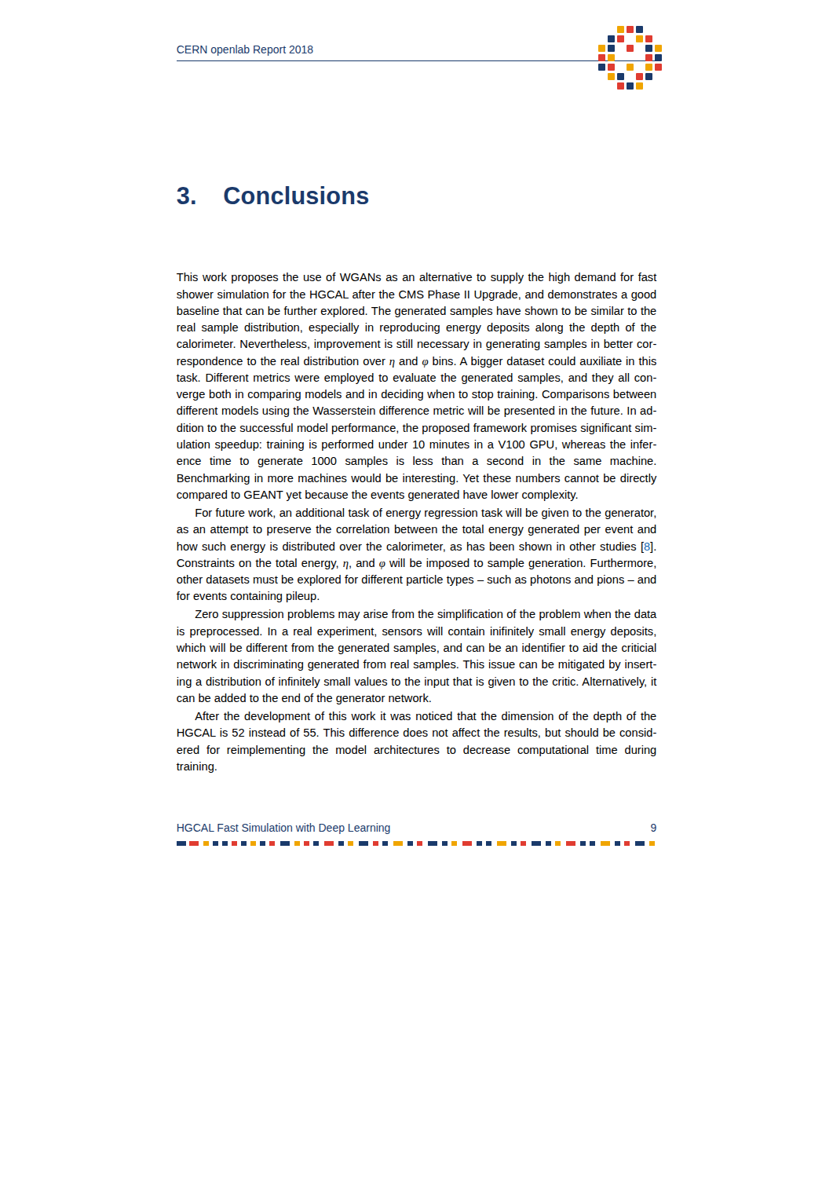CERN openlab Report 2018
3. Conclusions
This work proposes the use of WGANs as an alternative to supply the high demand for fast shower simulation for the HGCAL after the CMS Phase II Upgrade, and demonstrates a good baseline that can be further explored. The generated samples have shown to be similar to the real sample distribution, especially in reproducing energy deposits along the depth of the calorimeter. Nevertheless, improvement is still necessary in generating samples in better correspondence to the real distribution over η and φ bins. A bigger dataset could auxiliate in this task. Different metrics were employed to evaluate the generated samples, and they all converge both in comparing models and in deciding when to stop training. Comparisons between different models using the Wasserstein difference metric will be presented in the future. In addition to the successful model performance, the proposed framework promises significant simulation speedup: training is performed under 10 minutes in a V100 GPU, whereas the inference time to generate 1000 samples is less than a second in the same machine. Benchmarking in more machines would be interesting. Yet these numbers cannot be directly compared to GEANT yet because the events generated have lower complexity.
For future work, an additional task of energy regression task will be given to the generator, as an attempt to preserve the correlation between the total energy generated per event and how such energy is distributed over the calorimeter, as has been shown in other studies [8]. Constraints on the total energy, η, and φ will be imposed to sample generation. Furthermore, other datasets must be explored for different particle types – such as photons and pions – and for events containing pileup.
Zero suppression problems may arise from the simplification of the problem when the data is preprocessed. In a real experiment, sensors will contain inifinitely small energy deposits, which will be different from the generated samples, and can be an identifier to aid the criticial network in discriminating generated from real samples. This issue can be mitigated by inserting a distribution of infinitely small values to the input that is given to the critic. Alternatively, it can be added to the end of the generator network.
After the development of this work it was noticed that the dimension of the depth of the HGCAL is 52 instead of 55. This difference does not affect the results, but should be considered for reimplementing the model architectures to decrease computational time during training.
HGCAL Fast Simulation with Deep Learning 9